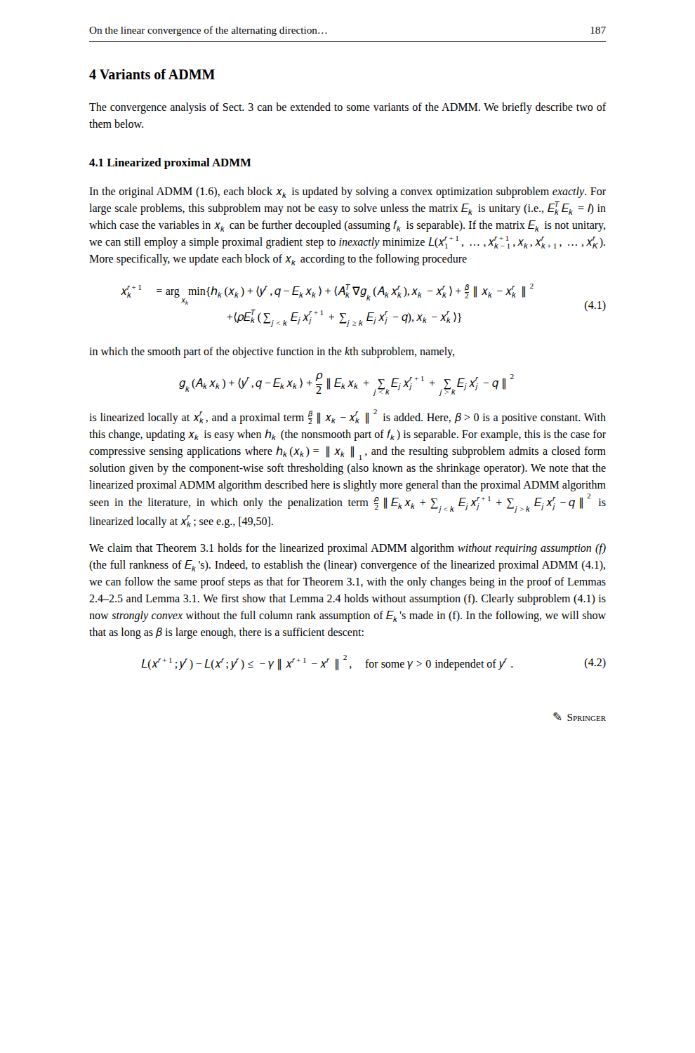On the linear convergence of the alternating direction… 187
4 Variants of ADMM
The convergence analysis of Sect. 3 can be extended to some variants of the ADMM. We briefly describe two of them below.
4.1 Linearized proximal ADMM
In the original ADMM (1.6), each block xk is updated by solving a convex optimization subproblem exactly. For large scale problems, this subproblem may not be easy to solve unless the matrix Ek is unitary (i.e., EkTEk=I) in which case the variables in xk can be further decoupled (assuming fk is separable). If the matrix Ek is not unitary, we can still employ a simple proximal gradient step to inexactly minimize L(x1r+1,…,xk−1r+1,xk,xk+1r,…,xKr). More specifically, we update each block of xk according to the following procedure
xkr+1 = arg min xk { hk(xk) + ⟨yr,q−Ekxk⟩ + ⟨ AkT ∇gk (Akxkr) , xk−xkr ⟩ + β2 ∥xk−xkr∥ 2 + ⟨ ρEkT ( ∑j<k Ejxjr+1 + ∑j≥k Ejxjr −q ) , xk−xkr ⟩ }
(4.1)
in which the smooth part of the objective function in the kth subproblem, namely,
gk(Akxk) + ⟨yr,q−Ekxk⟩ + ρ2 ∥ Ekxk + ∑j<k Ejxjr+1 + ∑j>k Ejxjr −q ∥ 2
is linearized locally at xkr, and a proximal term β2∥xk−xkr∥2 is added. Here, β>0 is a positive constant. With this change, updating xk is easy when hk (the nonsmooth part of fk) is separable. For example, this is the case for compressive sensing applications where hk(xk)=∥xk∥1, and the resulting subproblem admits a closed form solution given by the component-wise soft thresholding (also known as the shrinkage operator). We note that the linearized proximal ADMM algorithm described here is slightly more general than the proximal ADMM algorithm seen in the literature, in which only the penalization term ρ2∥Ekxk+∑j<kEjxjr+1+∑j>kEjxjr−q∥2 is linearized locally at xkr; see e.g., [49,50].
We claim that Theorem 3.1 holds for the linearized proximal ADMM algorithm without requiring assumption (f) (the full rankness of Ek's). Indeed, to establish the (linear) convergence of the linearized proximal ADMM (4.1), we can follow the same proof steps as that for Theorem 3.1, with the only changes being in the proof of Lemmas 2.4–2.5 and Lemma 3.1. We first show that Lemma 2.4 holds without assumption (f). Clearly subproblem (4.1) is now strongly convex without the full column rank assumption of Ek's made in (f). In the following, we will show that as long as β is large enough, there is a sufficient descent:
L(xr+1;yr) − L(xr;yr) ≤ −γ ∥xr+1−xr∥2 , for some γ>0 independet of yr .
(4.2)
✎ Springer